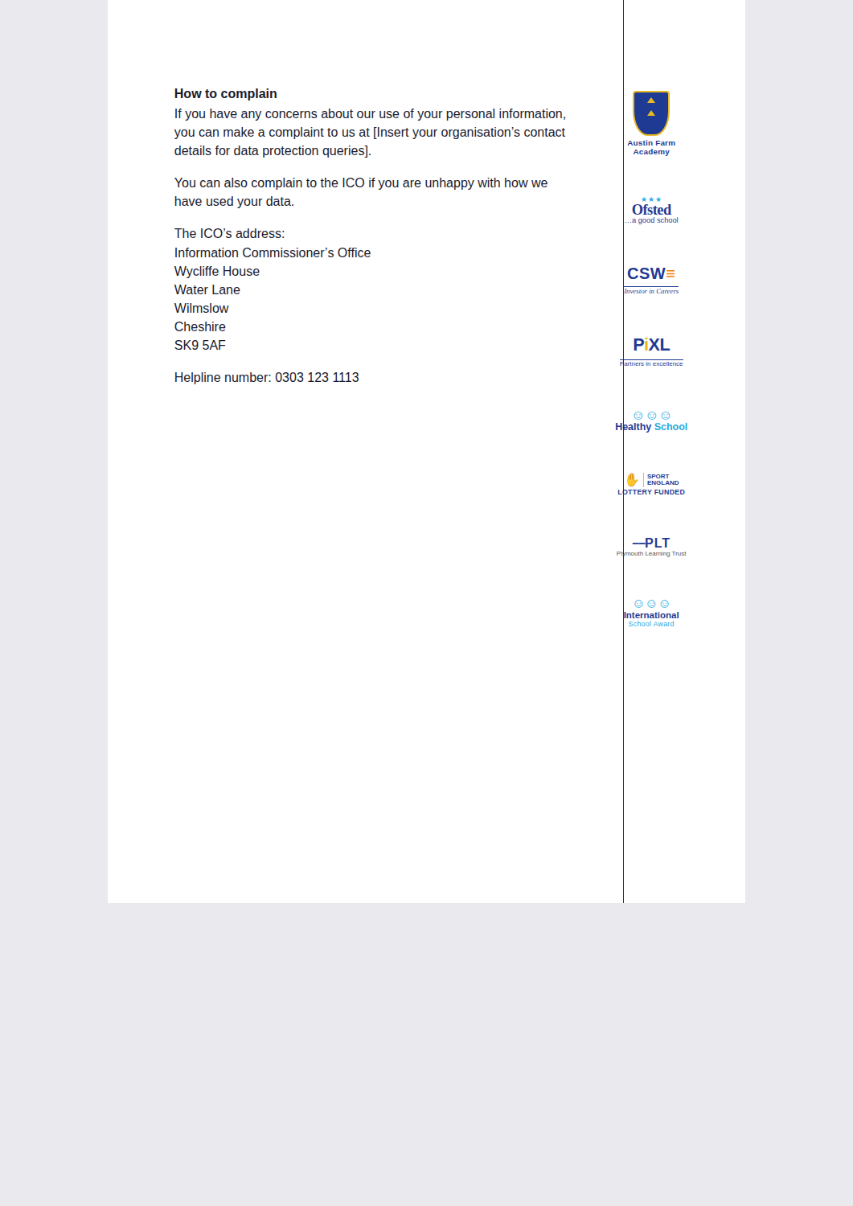How to complain
If you have any concerns about our use of your personal information, you can make a complaint to us at [Insert your organisation’s contact details for data protection queries].
You can also complain to the ICO if you are unhappy with how we have used your data.
The ICO’s address: Information Commissioner’s Office
Wycliffe House
Water Lane
Wilmslow
Cheshire
SK9 5AF
Helpline number: 0303 123 1113
Austin Farm
Academy
★★★
Ofsted
…a good school
CSW≡
Investor in Careers
Pi XL
Partners in excellence
☺☺☺
Healthy School
✋ SPORT
ENGLAND
LOTTERY FUNDED
––PLT
Plymouth Learning Trust
☺☺☺
International
School Award